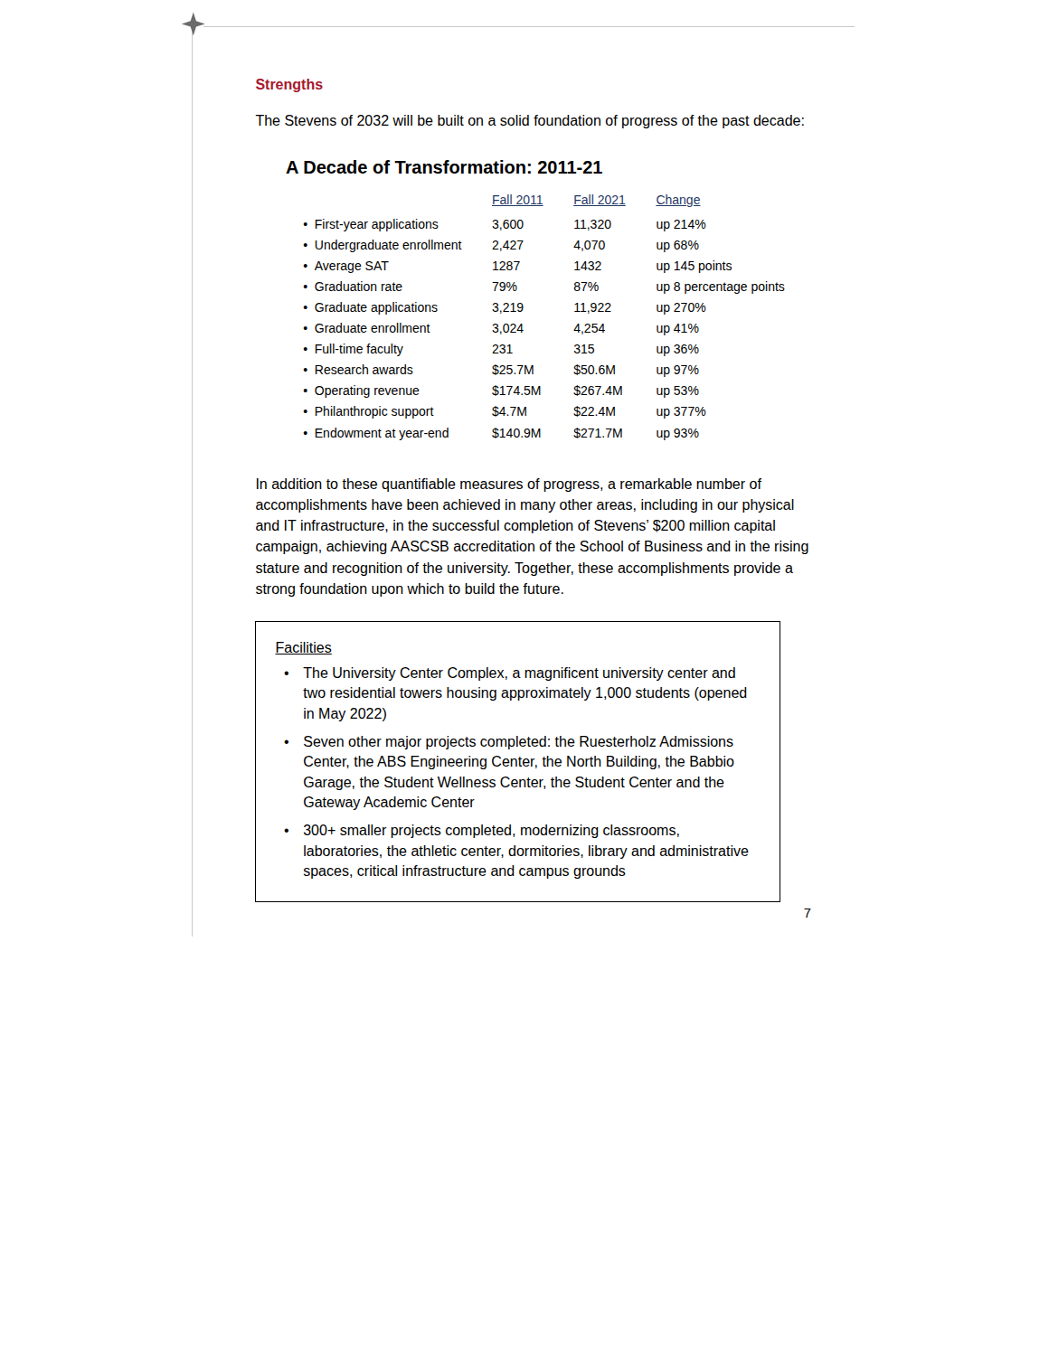Strengths
The Stevens of 2032 will be built on a solid foundation of progress of the past decade:
A Decade of Transformation: 2011-21
| | Fall 2011 | Fall 2021 | Change |
| --- | --- | --- | --- |
| First-year applications | 3,600 | 11,320 | up 214% |
| Undergraduate enrollment | 2,427 | 4,070 | up 68% |
| Average SAT | 1287 | 1432 | up 145 points |
| Graduation rate | 79% | 87% | up 8 percentage points |
| Graduate applications | 3,219 | 11,922 | up 270% |
| Graduate enrollment | 3,024 | 4,254 | up 41% |
| Full-time faculty | 231 | 315 | up 36% |
| Research awards | $25.7M | $50.6M | up 97% |
| Operating revenue | $174.5M | $267.4M | up 53% |
| Philanthropic support | $4.7M | $22.4M | up 377% |
| Endowment at year-end | $140.9M | $271.7M | up 93% |
In addition to these quantifiable measures of progress, a remarkable number of accomplishments have been achieved in many other areas, including in our physical and IT infrastructure, in the successful completion of Stevens’ $200 million capital campaign, achieving AASCSB accreditation of the School of Business and in the rising stature and recognition of the university. Together, these accomplishments provide a strong foundation upon which to build the future.
Facilities
The University Center Complex, a magnificent university center and two residential towers housing approximately 1,000 students (opened in May 2022)
Seven other major projects completed: the Ruesterholz Admissions Center, the ABS Engineering Center, the North Building, the Babbio Garage, the Student Wellness Center, the Student Center and the Gateway Academic Center
300+ smaller projects completed, modernizing classrooms, laboratories, the athletic center, dormitories, library and administrative spaces, critical infrastructure and campus grounds
7